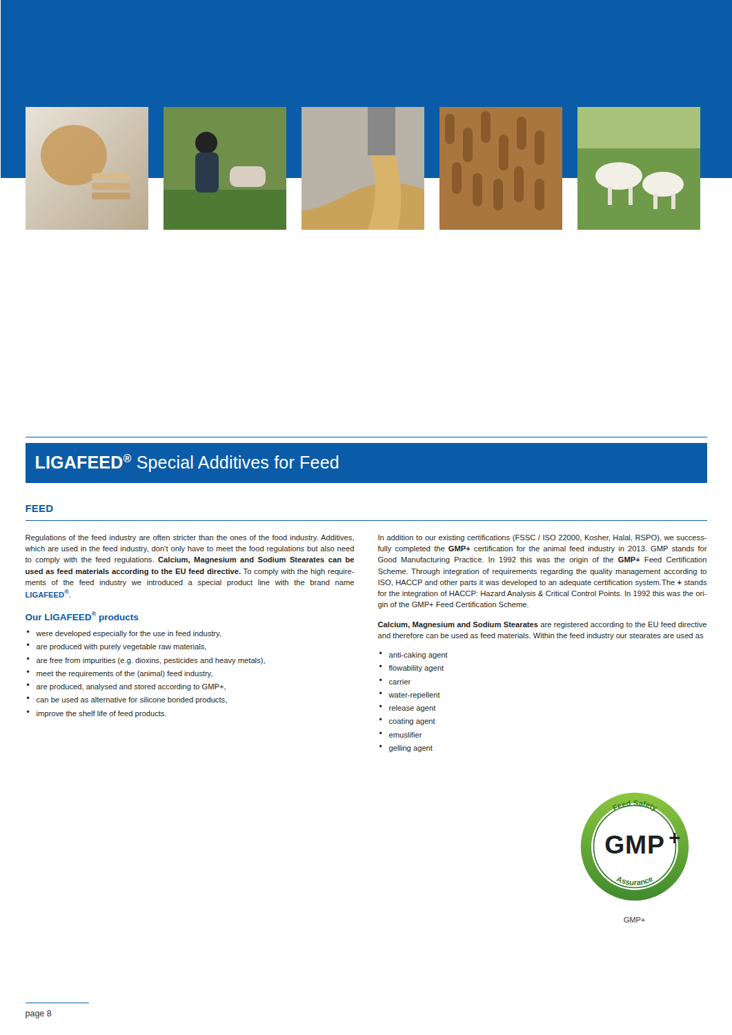LIGAFEED® Special Additives for Feed
FEED
Regulations of the feed industry are often stricter than the ones of the food industry. Additives, which are used in the feed industry, don’t only have to meet the food regulations but also need to comply with the feed regulations. Calcium, Magnesium and Sodium Stearates can be used as feed materials according to the EU feed directive. To comply with the high requirements of the feed industry we introduced a special product line with the brand name LIGAFEED®.
Our LIGAFEED® products
were developed especially for the use in feed industry,
are produced with purely vegetable raw materials,
are free from impurities (e.g. dioxins, pesticides and heavy metals),
meet the requirements of the (animal) feed industry,
are produced, analysed and stored according to GMP+,
can be used as alternative for silicone bonded products,
improve the shelf life of feed products.
In addition to our existing certifications (FSSC / ISO 22000, Kosher, Halal, RSPO), we successfully completed the GMP+ certification for the animal feed industry in 2013. GMP stands for Good Manufacturing Practice. In 1992 this was the origin of the GMP+ Feed Certification Scheme. Through integration of requirements regarding the quality management according to ISO, HACCP and other parts it was developed to an adequate certification system.The + stands for the integration of HACCP: Hazard Analysis & Critical Control Points. In 1992 this was the origin of the GMP+ Feed Certification Scheme.
Calcium, Magnesium and Sodium Stearates are registered according to the EU feed directive and therefore can be used as feed materials. Within the feed industry our stearates are used as
anti-caking agent
flowability agent
carrier
water-repellent
release agent
coating agent
emuslifier
gelling agent
Feed Safety Assurance GMP +
GMP+
page 8